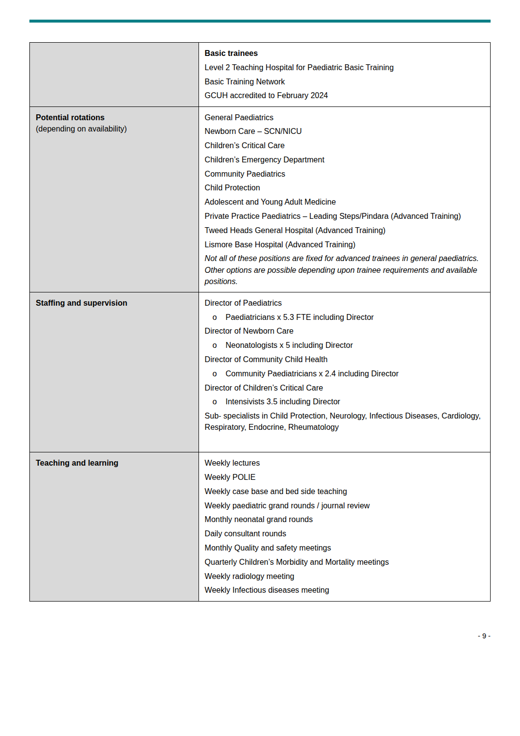| | Basic trainees Level 2 Teaching Hospital for Paediatric Basic Training Basic Training Network GCUH accredited to February 2024 |
| Potential rotations (depending on availability) | General Paediatrics Newborn Care – SCN/NICU Children’s Critical Care Children’s Emergency Department Community Paediatrics Child Protection Adolescent and Young Adult Medicine Private Practice Paediatrics – Leading Steps/Pindara (Advanced Training) Tweed Heads General Hospital (Advanced Training) Lismore Base Hospital (Advanced Training) Not all of these positions are fixed for advanced trainees in general paediatrics. Other options are possible depending upon trainee requirements and available positions. |
| Staffing and supervision | Director of Paediatrics o Paediatricians x 5.3 FTE including Director Director of Newborn Care o Neonatologists x 5 including Director Director of Community Child Health o Community Paediatricians x 2.4 including Director Director of Children’s Critical Care o Intensivists 3.5 including Director Sub- specialists in Child Protection, Neurology, Infectious Diseases, Cardiology, Respiratory, Endocrine, Rheumatology |
| Teaching and learning | Weekly lectures Weekly POLIE Weekly case base and bed side teaching Weekly paediatric grand rounds / journal review Monthly neonatal grand rounds Daily consultant rounds Monthly Quality and safety meetings Quarterly Children’s Morbidity and Mortality meetings Weekly radiology meeting Weekly Infectious diseases meeting |
- 9 -